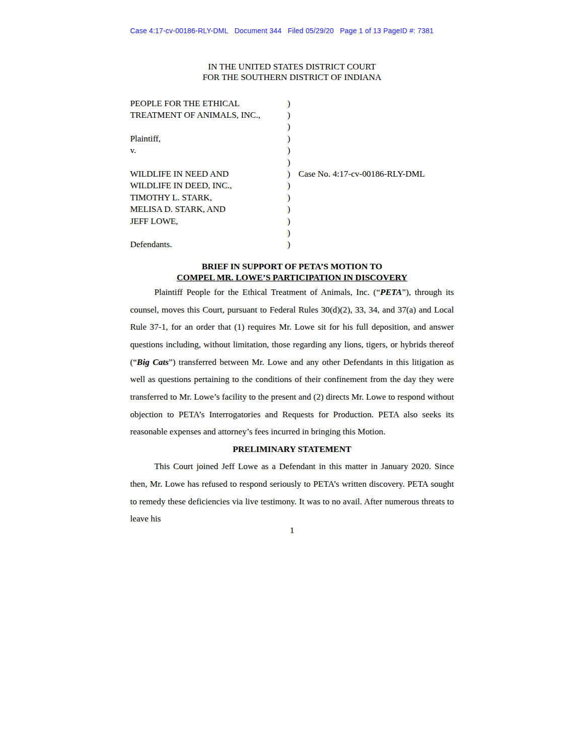Case 4:17-cv-00186-RLY-DML Document 344 Filed 05/29/20 Page 1 of 13 PageID #: 7381
IN THE UNITED STATES DISTRICT COURT
FOR THE SOUTHERN DISTRICT OF INDIANA
| PEOPLE FOR THE ETHICAL | ) | |
| TREATMENT OF ANIMALS, INC., | ) | |
| | ) | |
| Plaintiff, | ) | |
| v. | ) | |
| | ) | |
| WILDLIFE IN NEED AND | ) | Case No. 4:17-cv-00186-RLY-DML |
| WILDLIFE IN DEED, INC., | ) | |
| TIMOTHY L. STARK, | ) | |
| MELISA D. STARK, AND | ) | |
| JEFF LOWE, | ) | |
| | ) | |
| Defendants. | ) | |
BRIEF IN SUPPORT OF PETA’S MOTION TO
COMPEL MR. LOWE’S PARTICIPATION IN DISCOVERY
Plaintiff People for the Ethical Treatment of Animals, Inc. (“PETA”), through its counsel, moves this Court, pursuant to Federal Rules 30(d)(2), 33, 34, and 37(a) and Local Rule 37-1, for an order that (1) requires Mr. Lowe sit for his full deposition, and answer questions including, without limitation, those regarding any lions, tigers, or hybrids thereof (“Big Cats”) transferred between Mr. Lowe and any other Defendants in this litigation as well as questions pertaining to the conditions of their confinement from the day they were transferred to Mr. Lowe’s facility to the present and (2) directs Mr. Lowe to respond without objection to PETA’s Interrogatories and Requests for Production. PETA also seeks its reasonable expenses and attorney’s fees incurred in bringing this Motion.
PRELIMINARY STATEMENT
This Court joined Jeff Lowe as a Defendant in this matter in January 2020. Since then, Mr. Lowe has refused to respond seriously to PETA’s written discovery. PETA sought to remedy these deficiencies via live testimony. It was to no avail. After numerous threats to leave his
1